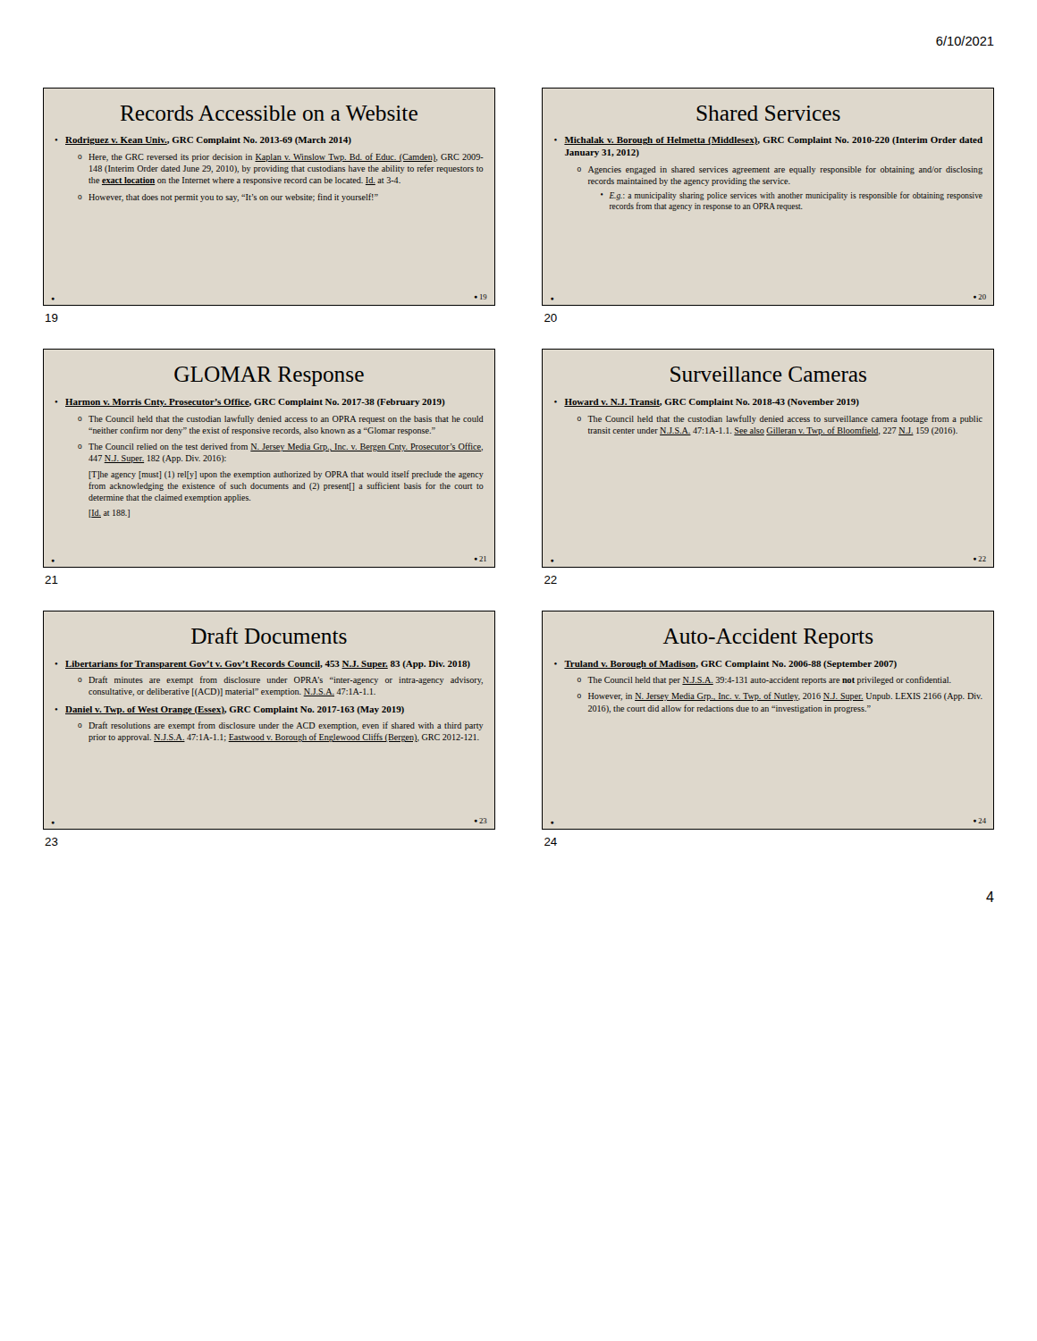6/10/2021
Records Accessible on a Website
Rodriguez v. Kean Univ., GRC Complaint No. 2013-69 (March 2014)
Here, the GRC reversed its prior decision in Kaplan v. Winslow Twp. Bd. of Educ. (Camden), GRC 2009-148 (Interim Order dated June 29, 2010), by providing that custodians have the ability to refer requestors to the exact location on the Internet where a responsive record can be located. Id. at 3-4.
However, that does not permit you to say, “It’s on our website; find it yourself!”
● 19
19
Shared Services
Michalak v. Borough of Helmetta (Middlesex), GRC Complaint No. 2010-220 (Interim Order dated January 31, 2012)
Agencies engaged in shared services agreement are equally responsible for obtaining and/or disclosing records maintained by the agency providing the service.
E.g.: a municipality sharing police services with another municipality is responsible for obtaining responsive records from that agency in response to an OPRA request.
● 20
20
GLOMAR Response
Harmon v. Morris Cnty. Prosecutor’s Office, GRC Complaint No. 2017-38 (February 2019)
The Council held that the custodian lawfully denied access to an OPRA request on the basis that he could “neither confirm nor deny” the exist of responsive records, also known as a “Glomar response.”
The Council relied on the test derived from N. Jersey Media Grp., Inc. v. Bergen Cnty. Prosecutor’s Office, 447 N.J. Super. 182 (App. Div. 2016):
[T]he agency [must] (1) rel[y] upon the exemption authorized by OPRA that would itself preclude the agency from acknowledging the existence of such documents and (2) present[] a sufficient basis for the court to determine that the claimed exemption applies.
[Id. at 188.]
● 21
21
Surveillance Cameras
Howard v. N.J. Transit, GRC Complaint No. 2018-43 (November 2019)
The Council held that the custodian lawfully denied access to surveillance camera footage from a public transit center under N.J.S.A. 47:1A-1.1. See also Gilleran v. Twp. of Bloomfield, 227 N.J. 159 (2016).
● 22
22
Draft Documents
Libertarians for Transparent Gov’t v. Gov’t Records Council, 453 N.J. Super. 83 (App. Div. 2018)
Draft minutes are exempt from disclosure under OPRA’s “inter-agency or intra-agency advisory, consultative, or deliberative [(ACD)] material” exemption. N.J.S.A. 47:1A-1.1.
Daniel v. Twp. of West Orange (Essex), GRC Complaint No. 2017-163 (May 2019)
Draft resolutions are exempt from disclosure under the ACD exemption, even if shared with a third party prior to approval. N.J.S.A. 47:1A-1.1; Eastwood v. Borough of Englewood Cliffs (Bergen), GRC 2012-121.
● 23
23
Auto-Accident Reports
Truland v. Borough of Madison, GRC Complaint No. 2006-88 (September 2007)
The Council held that per N.J.S.A. 39:4-131 auto-accident reports are not privileged or confidential.
However, in N. Jersey Media Grp., Inc. v. Twp. of Nutley, 2016 N.J. Super. Unpub. LEXIS 2166 (App. Div. 2016), the court did allow for redactions due to an “investigation in progress.”
● 24
24
4